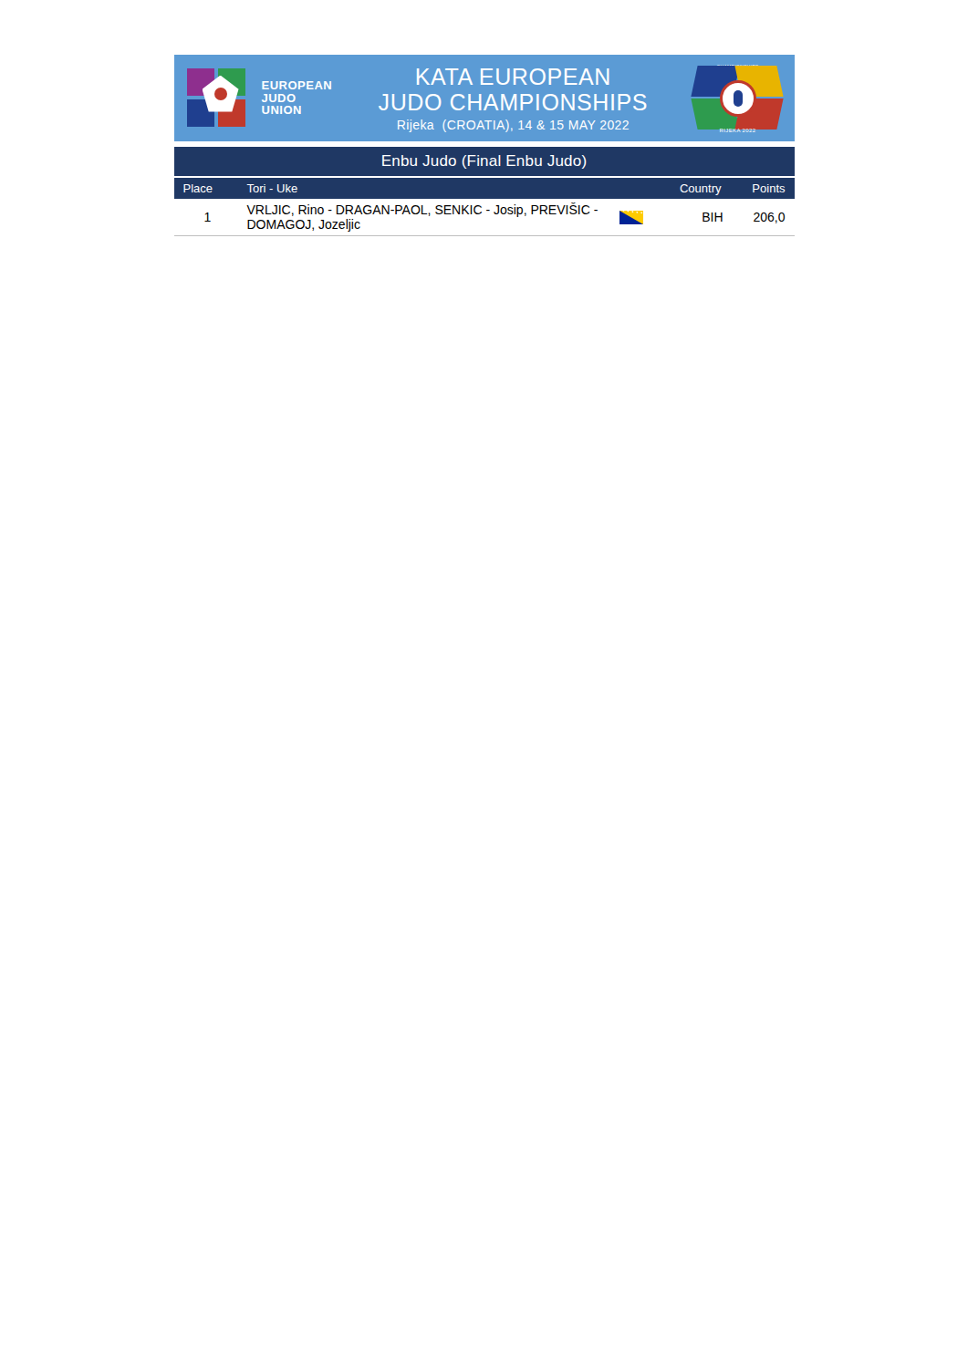EUROPEAN
JUDO
UNION
KATA EUROPEAN
JUDO CHAMPIONSHIPS
Rijeka (CROATIA), 14 & 15 MAY 2022
CHAMPIONSHIPS RIJEKA 2022
Enbu Judo (Final Enbu Judo)
| Place | Tori - Uke | | Country | Points |
| --- | --- | --- | --- | --- |
| 1 | VRLJIC, Rino - DRAGAN-PAOL, SENKIC - Josip, PREVIŠIC - DOMAGOJ, Jozeljic | | BIH | 206,0 |